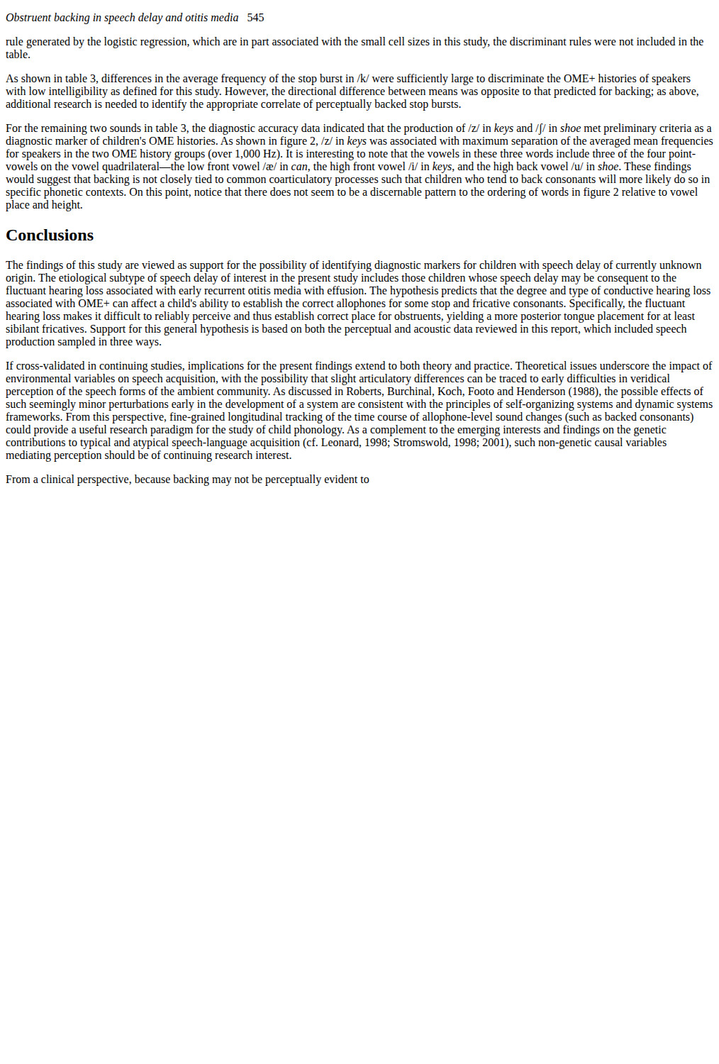Obstruent backing in speech delay and otitis media 545
rule generated by the logistic regression, which are in part associated with the small cell sizes in this study, the discriminant rules were not included in the table.
As shown in table 3, differences in the average frequency of the stop burst in /k/ were sufficiently large to discriminate the OME+ histories of speakers with low intelligibility as defined for this study. However, the directional difference between means was opposite to that predicted for backing; as above, additional research is needed to identify the appropriate correlate of perceptually backed stop bursts.
For the remaining two sounds in table 3, the diagnostic accuracy data indicated that the production of /z/ in keys and /ʃ/ in shoe met preliminary criteria as a diagnostic marker of children's OME histories. As shown in figure 2, /z/ in keys was associated with maximum separation of the averaged mean frequencies for speakers in the two OME history groups (over 1,000 Hz). It is interesting to note that the vowels in these three words include three of the four point-vowels on the vowel quadrilateral—the low front vowel /æ/ in can, the high front vowel /i/ in keys, and the high back vowel /u/ in shoe. These findings would suggest that backing is not closely tied to common coarticulatory processes such that children who tend to back consonants will more likely do so in specific phonetic contexts. On this point, notice that there does not seem to be a discernable pattern to the ordering of words in figure 2 relative to vowel place and height.
Conclusions
The findings of this study are viewed as support for the possibility of identifying diagnostic markers for children with speech delay of currently unknown origin. The etiological subtype of speech delay of interest in the present study includes those children whose speech delay may be consequent to the fluctuant hearing loss associated with early recurrent otitis media with effusion. The hypothesis predicts that the degree and type of conductive hearing loss associated with OME+ can affect a child's ability to establish the correct allophones for some stop and fricative consonants. Specifically, the fluctuant hearing loss makes it difficult to reliably perceive and thus establish correct place for obstruents, yielding a more posterior tongue placement for at least sibilant fricatives. Support for this general hypothesis is based on both the perceptual and acoustic data reviewed in this report, which included speech production sampled in three ways.
If cross-validated in continuing studies, implications for the present findings extend to both theory and practice. Theoretical issues underscore the impact of environmental variables on speech acquisition, with the possibility that slight articulatory differences can be traced to early difficulties in veridical perception of the speech forms of the ambient community. As discussed in Roberts, Burchinal, Koch, Footo and Henderson (1988), the possible effects of such seemingly minor perturbations early in the development of a system are consistent with the principles of self-organizing systems and dynamic systems frameworks. From this perspective, fine-grained longitudinal tracking of the time course of allophone-level sound changes (such as backed consonants) could provide a useful research paradigm for the study of child phonology. As a complement to the emerging interests and findings on the genetic contributions to typical and atypical speech-language acquisition (cf. Leonard, 1998; Stromswold, 1998; 2001), such non-genetic causal variables mediating perception should be of continuing research interest.
From a clinical perspective, because backing may not be perceptually evident to